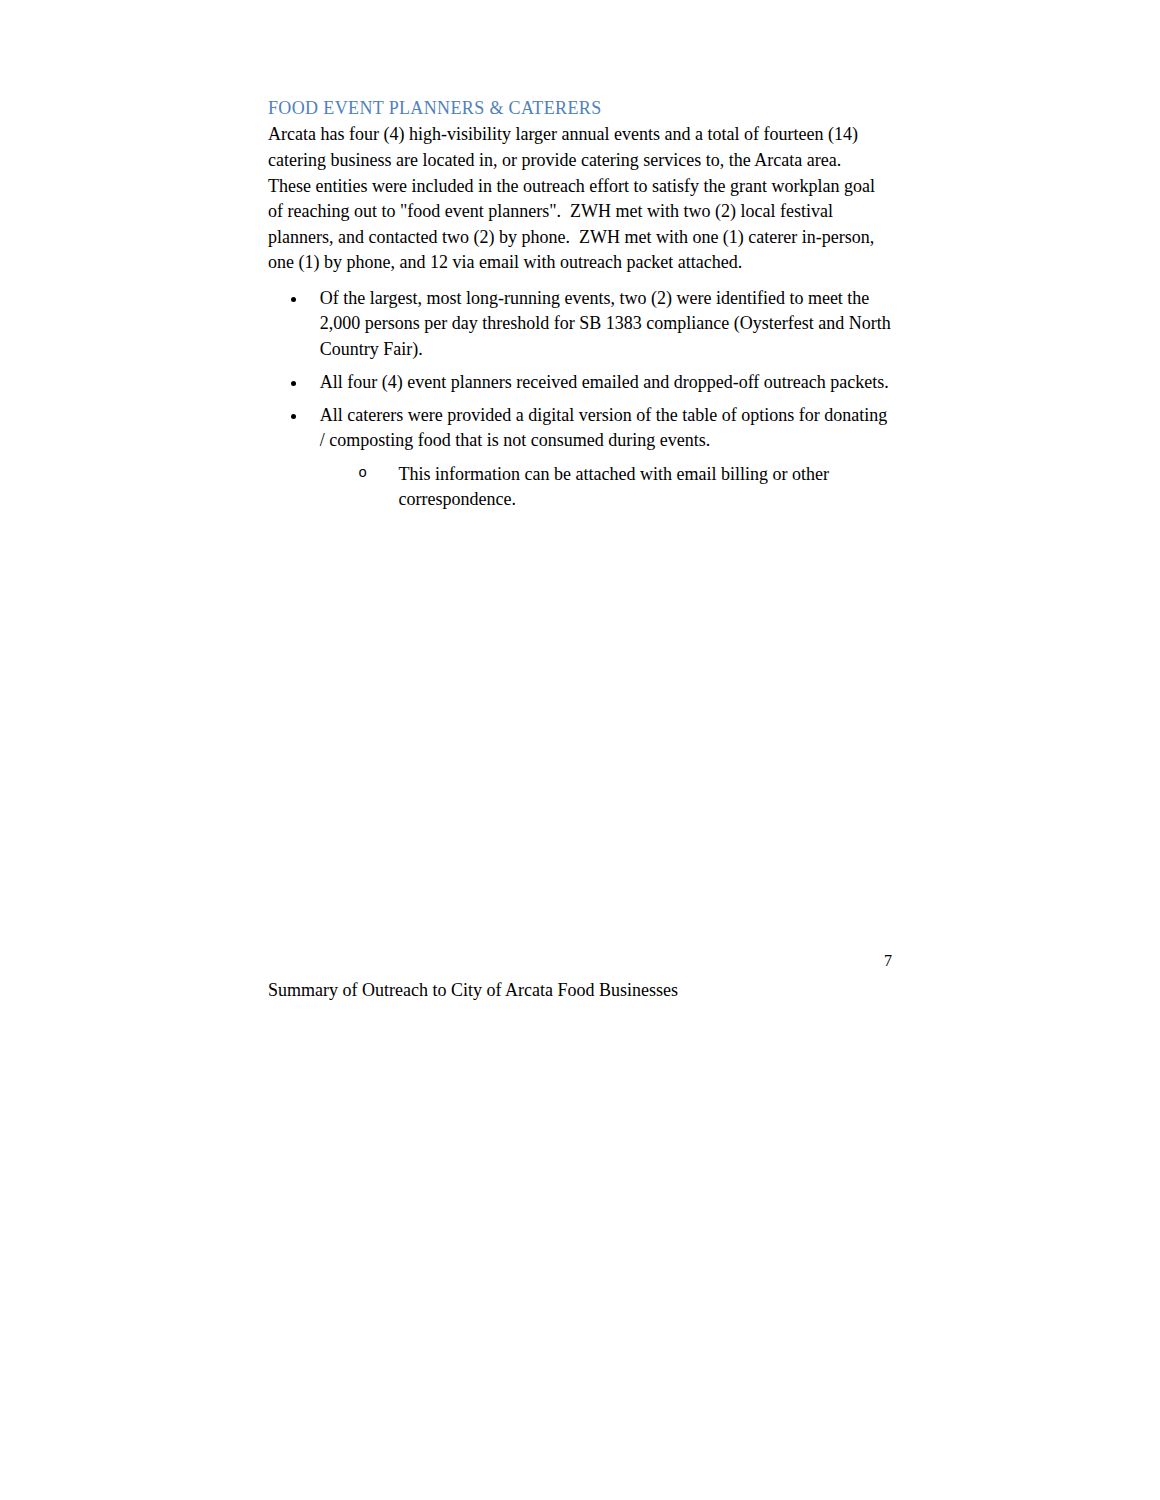Food Event Planners & Caterers
Arcata has four (4) high-visibility larger annual events and a total of fourteen (14) catering business are located in, or provide catering services to, the Arcata area. These entities were included in the outreach effort to satisfy the grant workplan goal of reaching out to "food event planners". ZWH met with two (2) local festival planners, and contacted two (2) by phone. ZWH met with one (1) caterer in-person, one (1) by phone, and 12 via email with outreach packet attached.
Of the largest, most long-running events, two (2) were identified to meet the 2,000 persons per day threshold for SB 1383 compliance (Oysterfest and North Country Fair).
All four (4) event planners received emailed and dropped-off outreach packets.
All caterers were provided a digital version of the table of options for donating / composting food that is not consumed during events.
This information can be attached with email billing or other correspondence.
7
Summary of Outreach to City of Arcata Food Businesses